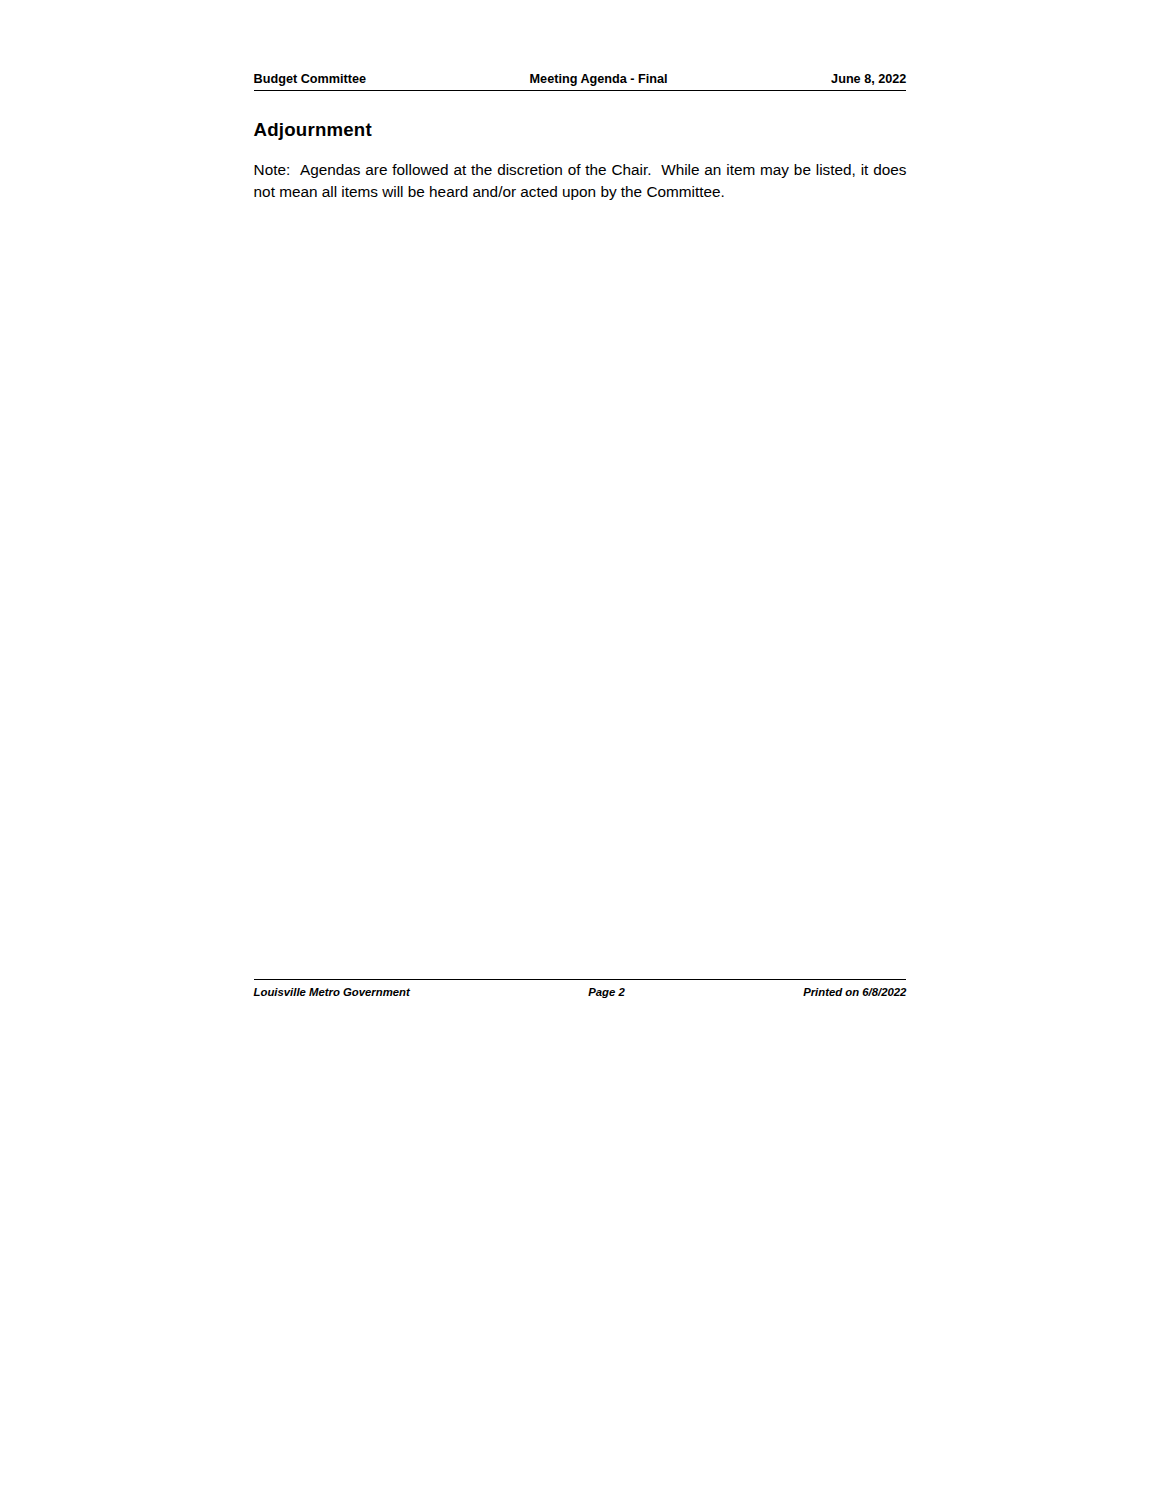Budget Committee
Meeting Agenda - Final
June 8, 2022
Adjournment
Note: Agendas are followed at the discretion of the Chair. While an item may be listed, it does not mean all items will be heard and/or acted upon by the Committee.
Louisville Metro Government
Page 2
Printed on 6/8/2022